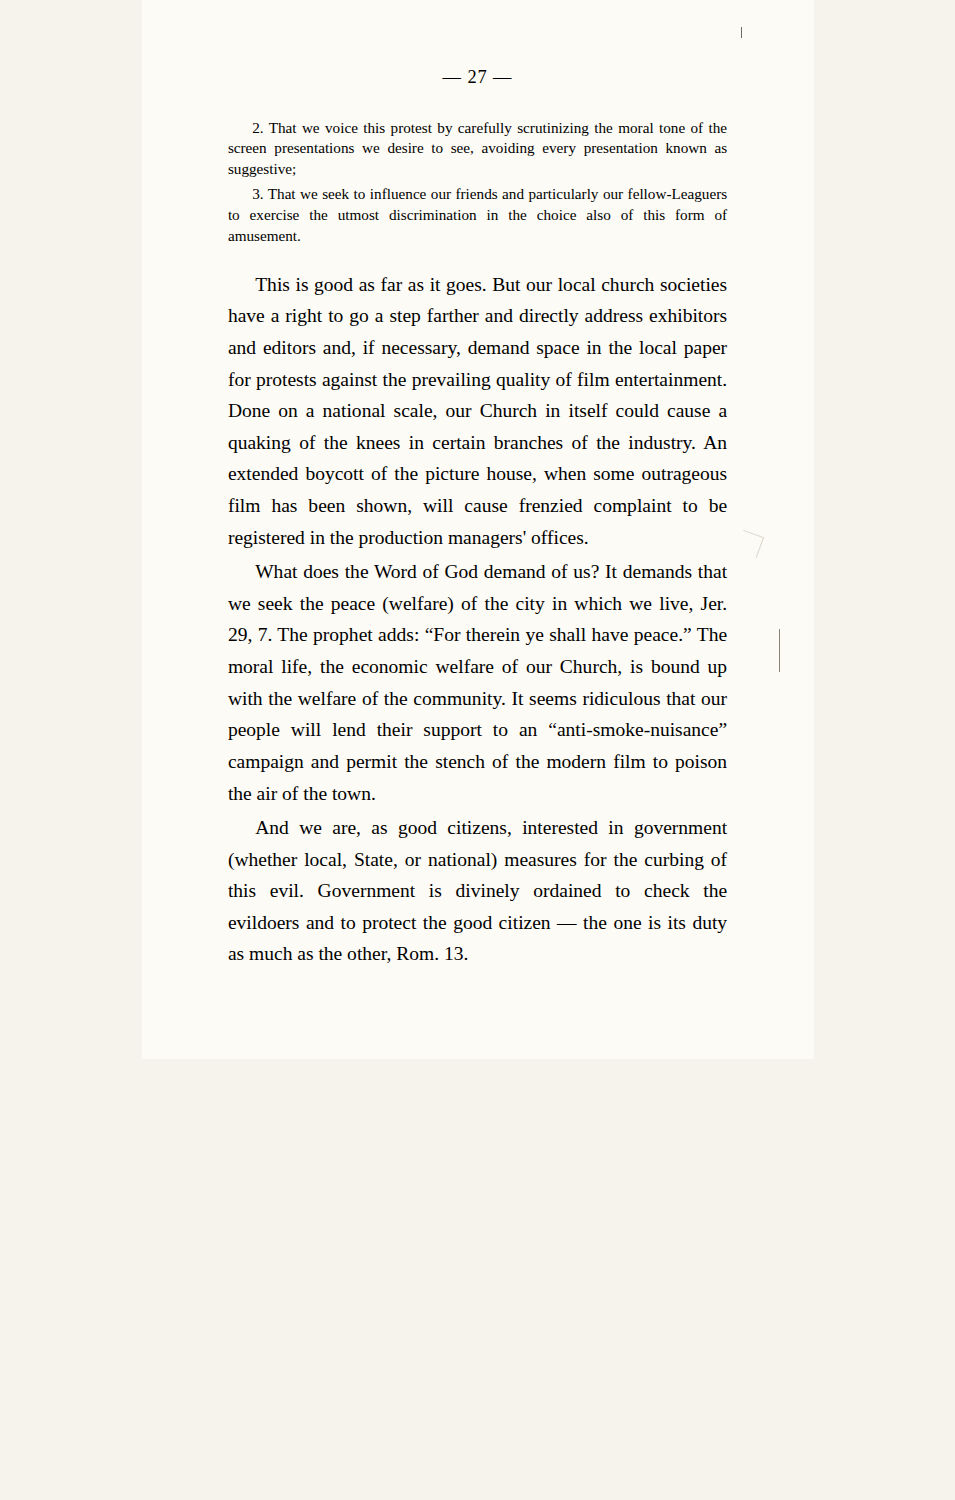— 27 —
2. That we voice this protest by carefully scrutinizing the moral tone of the screen presentations we desire to see, avoiding every presentation known as suggestive;
3. That we seek to influence our friends and particularly our fellow-Leaguers to exercise the utmost discrimination in the choice also of this form of amusement.
This is good as far as it goes. But our local church societies have a right to go a step farther and directly address exhibitors and editors and, if necessary, demand space in the local paper for protests against the prevailing quality of film entertainment. Done on a national scale, our Church in itself could cause a quaking of the knees in certain branches of the industry. An extended boycott of the picture house, when some outrageous film has been shown, will cause frenzied complaint to be registered in the production managers' offices.
What does the Word of God demand of us? It demands that we seek the peace (welfare) of the city in which we live, Jer. 29, 7. The prophet adds: “For therein ye shall have peace.” The moral life, the economic welfare of our Church, is bound up with the welfare of the community. It seems ridiculous that our people will lend their support to an “anti-smoke-nuisance” campaign and permit the stench of the modern film to poison the air of the town.
And we are, as good citizens, interested in government (whether local, State, or national) measures for the curbing of this evil. Government is divinely ordained to check the evildoers and to protect the good citizen — the one is its duty as much as the other, Rom. 13.